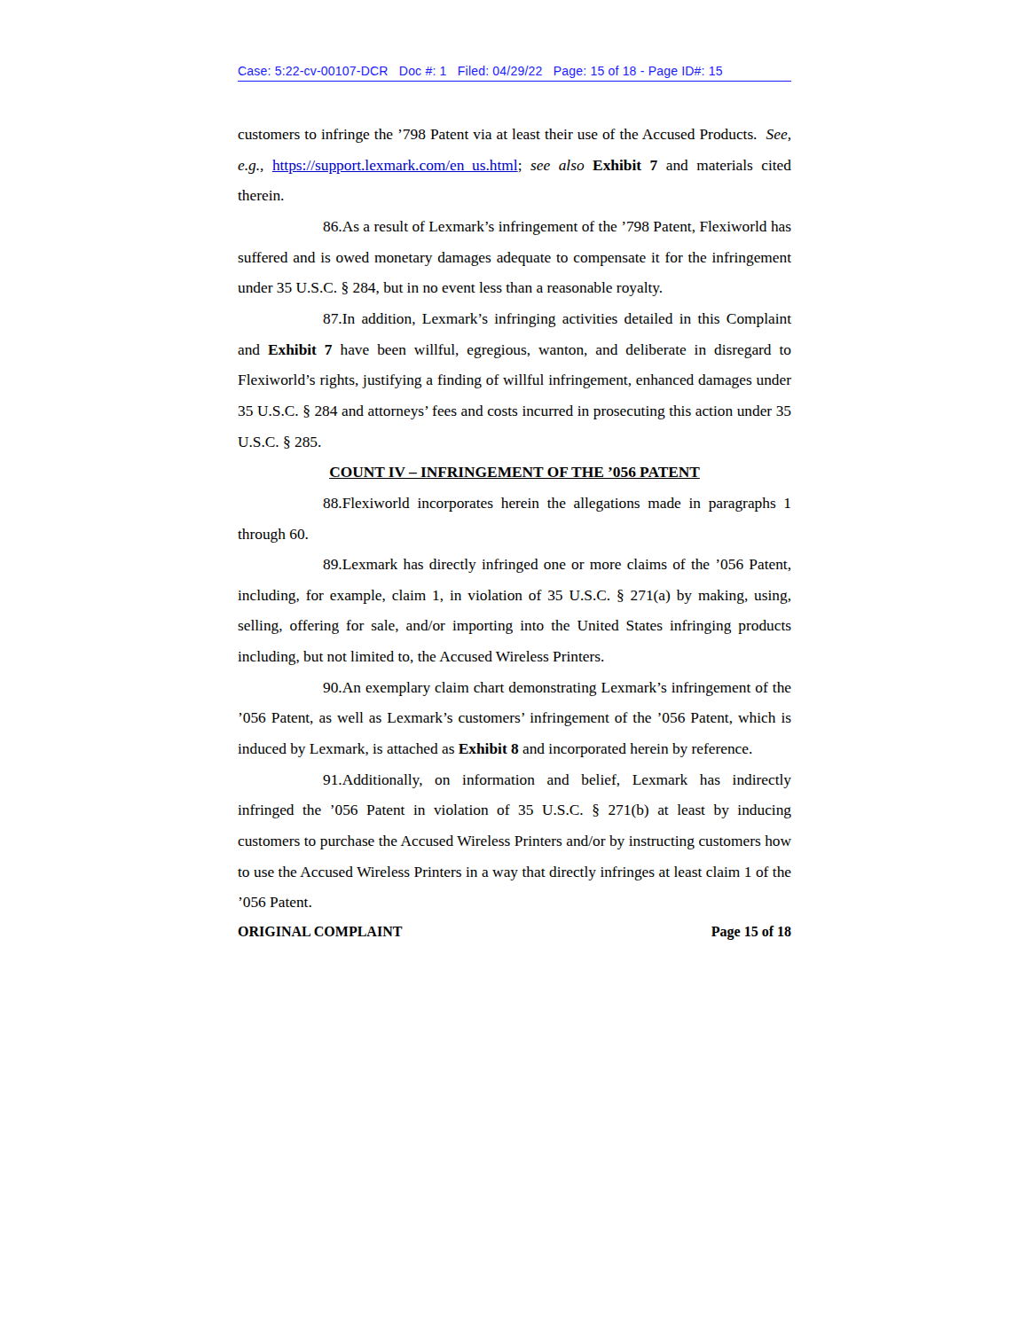Case: 5:22-cv-00107-DCR Doc #: 1 Filed: 04/29/22 Page: 15 of 18 - Page ID#: 15
customers to infringe the ’798 Patent via at least their use of the Accused Products. See, e.g., https://support.lexmark.com/en_us.html; see also Exhibit 7 and materials cited therein.
86. As a result of Lexmark’s infringement of the ’798 Patent, Flexiworld has suffered and is owed monetary damages adequate to compensate it for the infringement under 35 U.S.C. § 284, but in no event less than a reasonable royalty.
87. In addition, Lexmark’s infringing activities detailed in this Complaint and Exhibit 7 have been willful, egregious, wanton, and deliberate in disregard to Flexiworld’s rights, justifying a finding of willful infringement, enhanced damages under 35 U.S.C. § 284 and attorneys’ fees and costs incurred in prosecuting this action under 35 U.S.C. § 285.
COUNT IV – INFRINGEMENT OF THE ’056 PATENT
88. Flexiworld incorporates herein the allegations made in paragraphs 1 through 60.
89. Lexmark has directly infringed one or more claims of the ’056 Patent, including, for example, claim 1, in violation of 35 U.S.C. § 271(a) by making, using, selling, offering for sale, and/or importing into the United States infringing products including, but not limited to, the Accused Wireless Printers.
90. An exemplary claim chart demonstrating Lexmark’s infringement of the ’056 Patent, as well as Lexmark’s customers’ infringement of the ’056 Patent, which is induced by Lexmark, is attached as Exhibit 8 and incorporated herein by reference.
91. Additionally, on information and belief, Lexmark has indirectly infringed the ’056 Patent in violation of 35 U.S.C. § 271(b) at least by inducing customers to purchase the Accused Wireless Printers and/or by instructing customers how to use the Accused Wireless Printers in a way that directly infringes at least claim 1 of the ’056 Patent.
ORIGINAL COMPLAINT Page 15 of 18